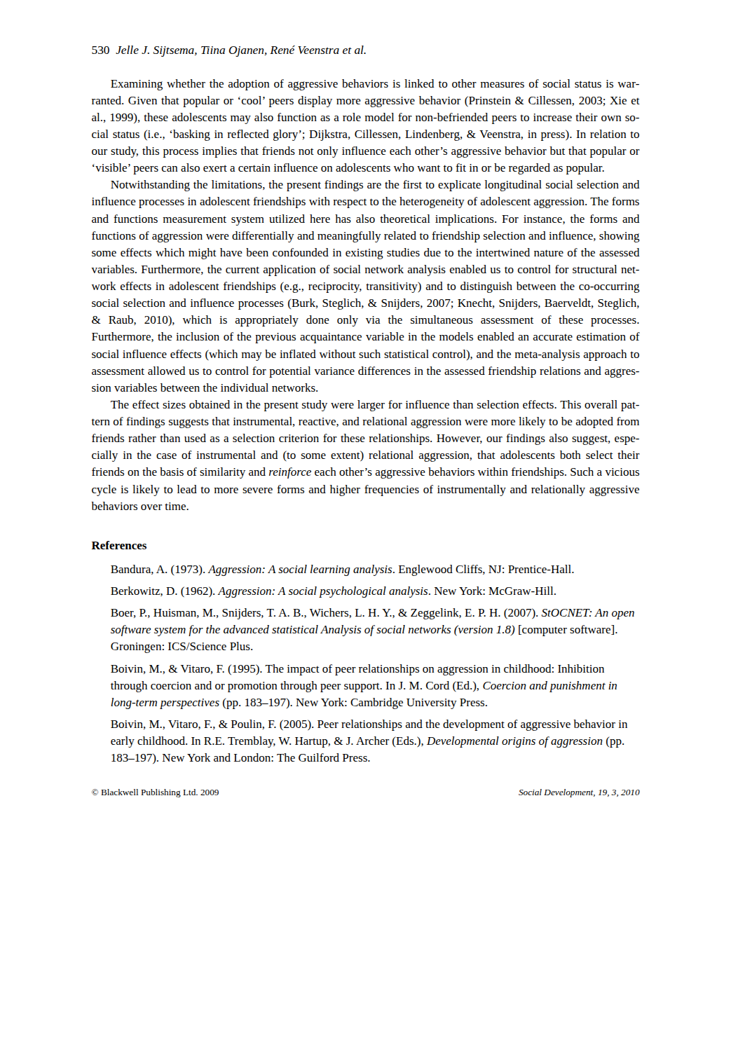530 Jelle J. Sijtsema, Tiina Ojanen, René Veenstra et al.
Examining whether the adoption of aggressive behaviors is linked to other measures of social status is warranted. Given that popular or ‘cool’ peers display more aggressive behavior (Prinstein & Cillessen, 2003; Xie et al., 1999), these adolescents may also function as a role model for non-befriended peers to increase their own social status (i.e., ‘basking in reflected glory’; Dijkstra, Cillessen, Lindenberg, & Veenstra, in press). In relation to our study, this process implies that friends not only influence each other’s aggressive behavior but that popular or ‘visible’ peers can also exert a certain influence on adolescents who want to fit in or be regarded as popular.
Notwithstanding the limitations, the present findings are the first to explicate longitudinal social selection and influence processes in adolescent friendships with respect to the heterogeneity of adolescent aggression. The forms and functions measurement system utilized here has also theoretical implications. For instance, the forms and functions of aggression were differentially and meaningfully related to friendship selection and influence, showing some effects which might have been confounded in existing studies due to the intertwined nature of the assessed variables. Furthermore, the current application of social network analysis enabled us to control for structural network effects in adolescent friendships (e.g., reciprocity, transitivity) and to distinguish between the co-occurring social selection and influence processes (Burk, Steglich, & Snijders, 2007; Knecht, Snijders, Baerveldt, Steglich, & Raub, 2010), which is appropriately done only via the simultaneous assessment of these processes. Furthermore, the inclusion of the previous acquaintance variable in the models enabled an accurate estimation of social influence effects (which may be inflated without such statistical control), and the meta-analysis approach to assessment allowed us to control for potential variance differences in the assessed friendship relations and aggression variables between the individual networks.
The effect sizes obtained in the present study were larger for influence than selection effects. This overall pattern of findings suggests that instrumental, reactive, and relational aggression were more likely to be adopted from friends rather than used as a selection criterion for these relationships. However, our findings also suggest, especially in the case of instrumental and (to some extent) relational aggression, that adolescents both select their friends on the basis of similarity and reinforce each other’s aggressive behaviors within friendships. Such a vicious cycle is likely to lead to more severe forms and higher frequencies of instrumentally and relationally aggressive behaviors over time.
References
Bandura, A. (1973). Aggression: A social learning analysis. Englewood Cliffs, NJ: Prentice-Hall.
Berkowitz, D. (1962). Aggression: A social psychological analysis. New York: McGraw-Hill.
Boer, P., Huisman, M., Snijders, T. A. B., Wichers, L. H. Y., & Zeggelink, E. P. H. (2007). StOCNET: An open software system for the advanced statistical Analysis of social networks (version 1.8) [computer software]. Groningen: ICS/Science Plus.
Boivin, M., & Vitaro, F. (1995). The impact of peer relationships on aggression in childhood: Inhibition through coercion and or promotion through peer support. In J. M. Cord (Ed.), Coercion and punishment in long-term perspectives (pp. 183–197). New York: Cambridge University Press.
Boivin, M., Vitaro, F., & Poulin, F. (2005). Peer relationships and the development of aggressive behavior in early childhood. In R.E. Tremblay, W. Hartup, & J. Archer (Eds.), Developmental origins of aggression (pp. 183–197). New York and London: The Guilford Press.
© Blackwell Publishing Ltd. 2009
Social Development, 19, 3, 2010